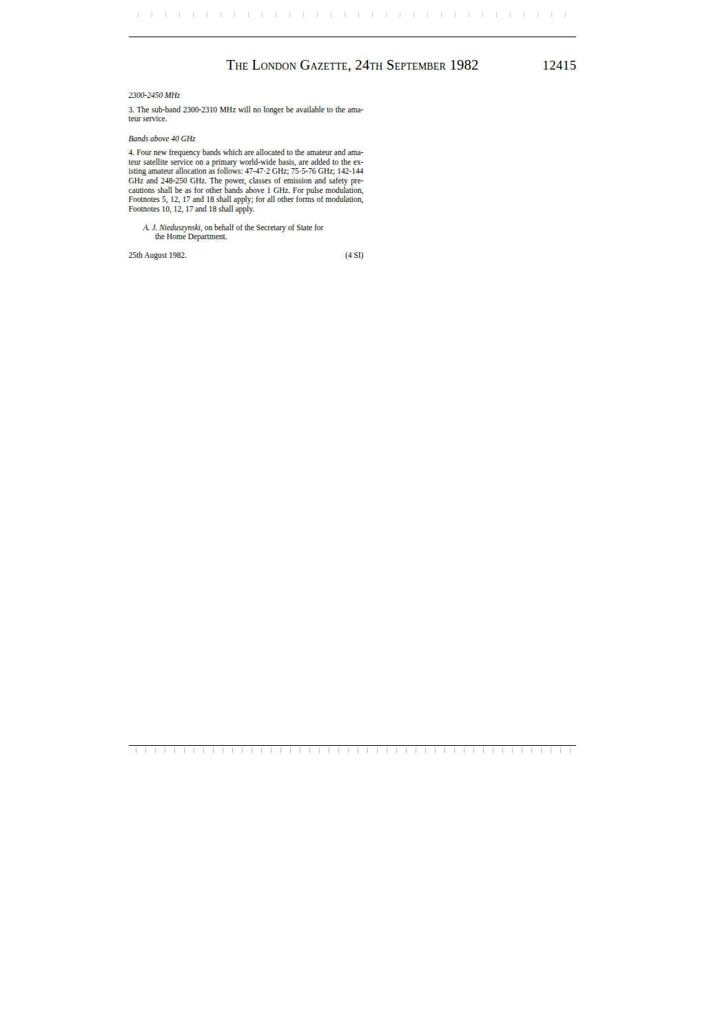The London Gazette, 24th September 1982
12415
2300-2450 MHz
3. The sub-band 2300-2310 MHz will no longer be available to the amateur service.
Bands above 40 GHz
4. Four new frequency bands which are allocated to the amateur and amateur satellite service on a primary world-wide basis, are added to the existing amateur allocation as follows: 47-47·2 GHz; 75·5-76 GHz; 142-144 GHz and 248-250 GHz. The power, classes of emission and safety precautions shall be as for other bands above 1 GHz. For pulse modulation, Footnotes 5, 12, 17 and 18 shall apply; for all other forms of modulation, Footnotes 10, 12, 17 and 18 shall apply.
A. J. Nieduszynski, on behalf of the Secretary of State for the Home Department.
25th August 1982. (4 SI)